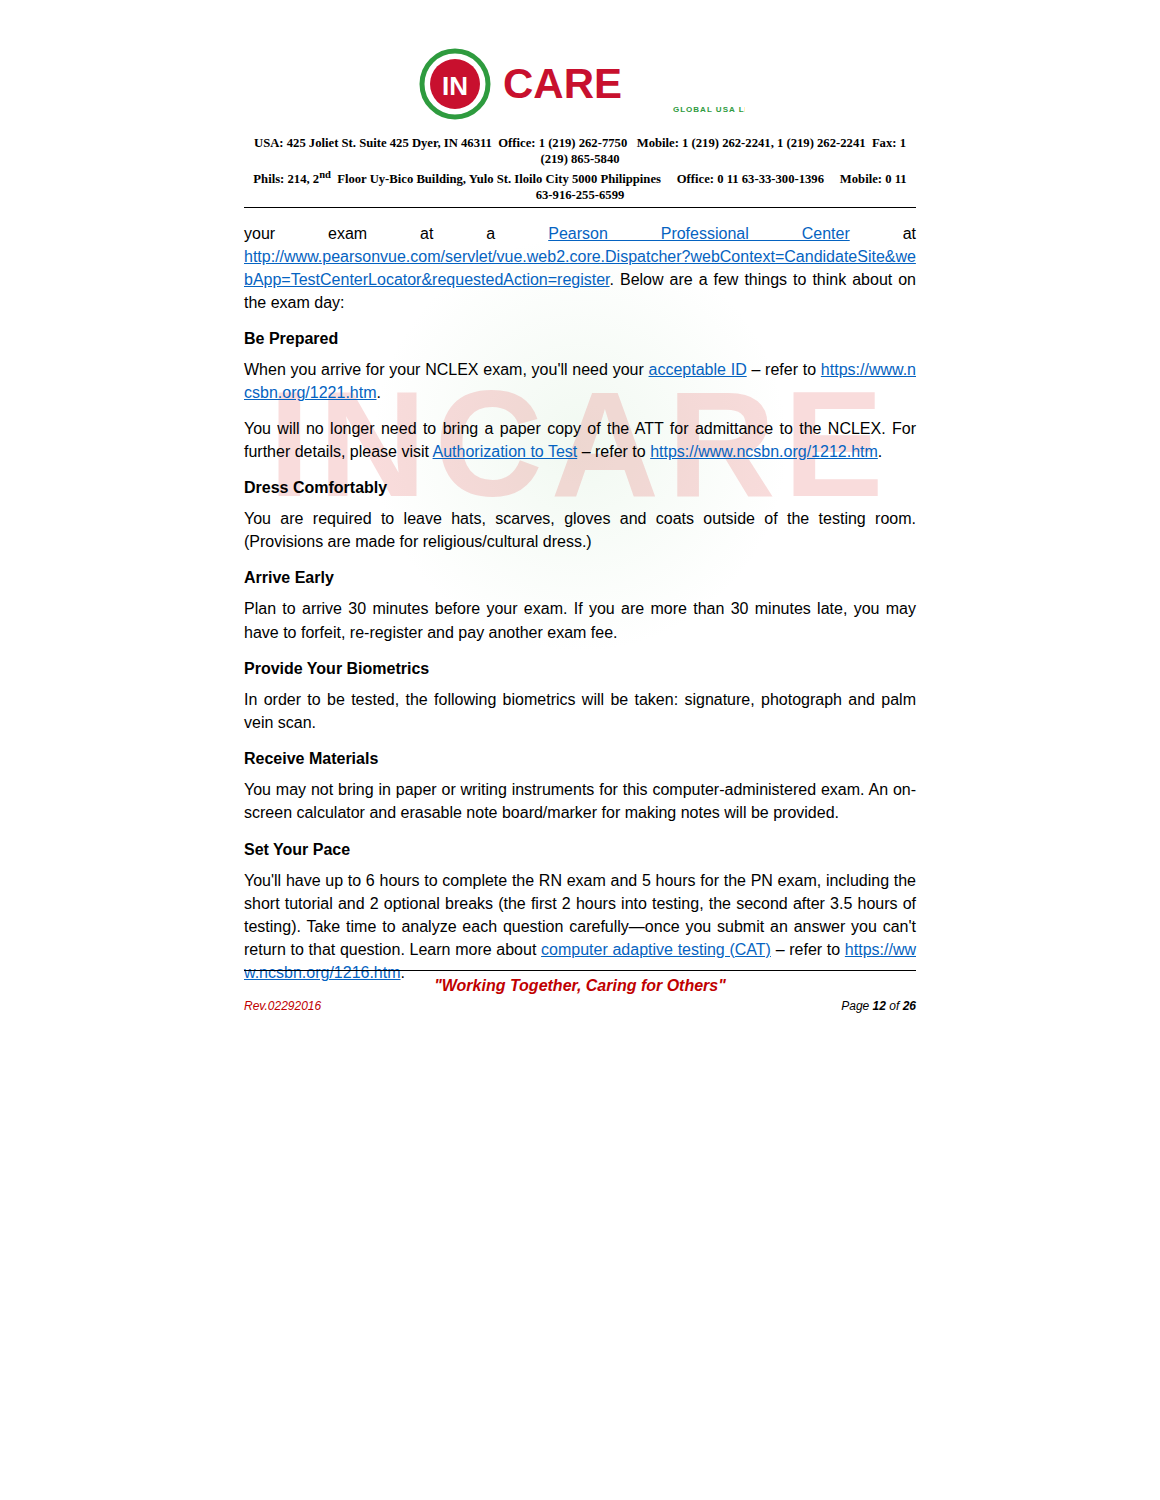INCARE
IN CARE GLOBAL USA LLC
USA: 425 Joliet St. Suite 425 Dyer, IN 46311 Office: 1 (219) 262-7750 Mobile: 1 (219) 262-2241, 1 (219) 262-2241 Fax: 1 (219) 865-5840
Phils: 214, 2nd Floor Uy-Bico Building, Yulo St. Iloilo City 5000 Philippines Office: 0 11 63-33-300-1396 Mobile: 0 11 63-916-255-6599
your exam at a Pearson Professional Center at http://www.pearsonvue.com/servlet/vue.web2.core.Dispatcher?webContext=CandidateSite&webApp=TestCenterLocator&requestedAction=register. Below are a few things to think about on the exam day:
Be Prepared
When you arrive for your NCLEX exam, you'll need your acceptable ID – refer to https://www.ncsbn.org/1221.htm.
You will no longer need to bring a paper copy of the ATT for admittance to the NCLEX. For further details, please visit Authorization to Test – refer to https://www.ncsbn.org/1212.htm.
Dress Comfortably
You are required to leave hats, scarves, gloves and coats outside of the testing room. (Provisions are made for religious/cultural dress.)
Arrive Early
Plan to arrive 30 minutes before your exam. If you are more than 30 minutes late, you may have to forfeit, re-register and pay another exam fee.
Provide Your Biometrics
In order to be tested, the following biometrics will be taken: signature, photograph and palm vein scan.
Receive Materials
You may not bring in paper or writing instruments for this computer-administered exam. An on-screen calculator and erasable note board/marker for making notes will be provided.
Set Your Pace
You'll have up to 6 hours to complete the RN exam and 5 hours for the PN exam, including the short tutorial and 2 optional breaks (the first 2 hours into testing, the second after 3.5 hours of testing). Take time to analyze each question carefully—once you submit an answer you can't return to that question. Learn more about computer adaptive testing (CAT) – refer to https://www.ncsbn.org/1216.htm.
"Working Together, Caring for Others"
Rev.02292016 Page 12 of 26